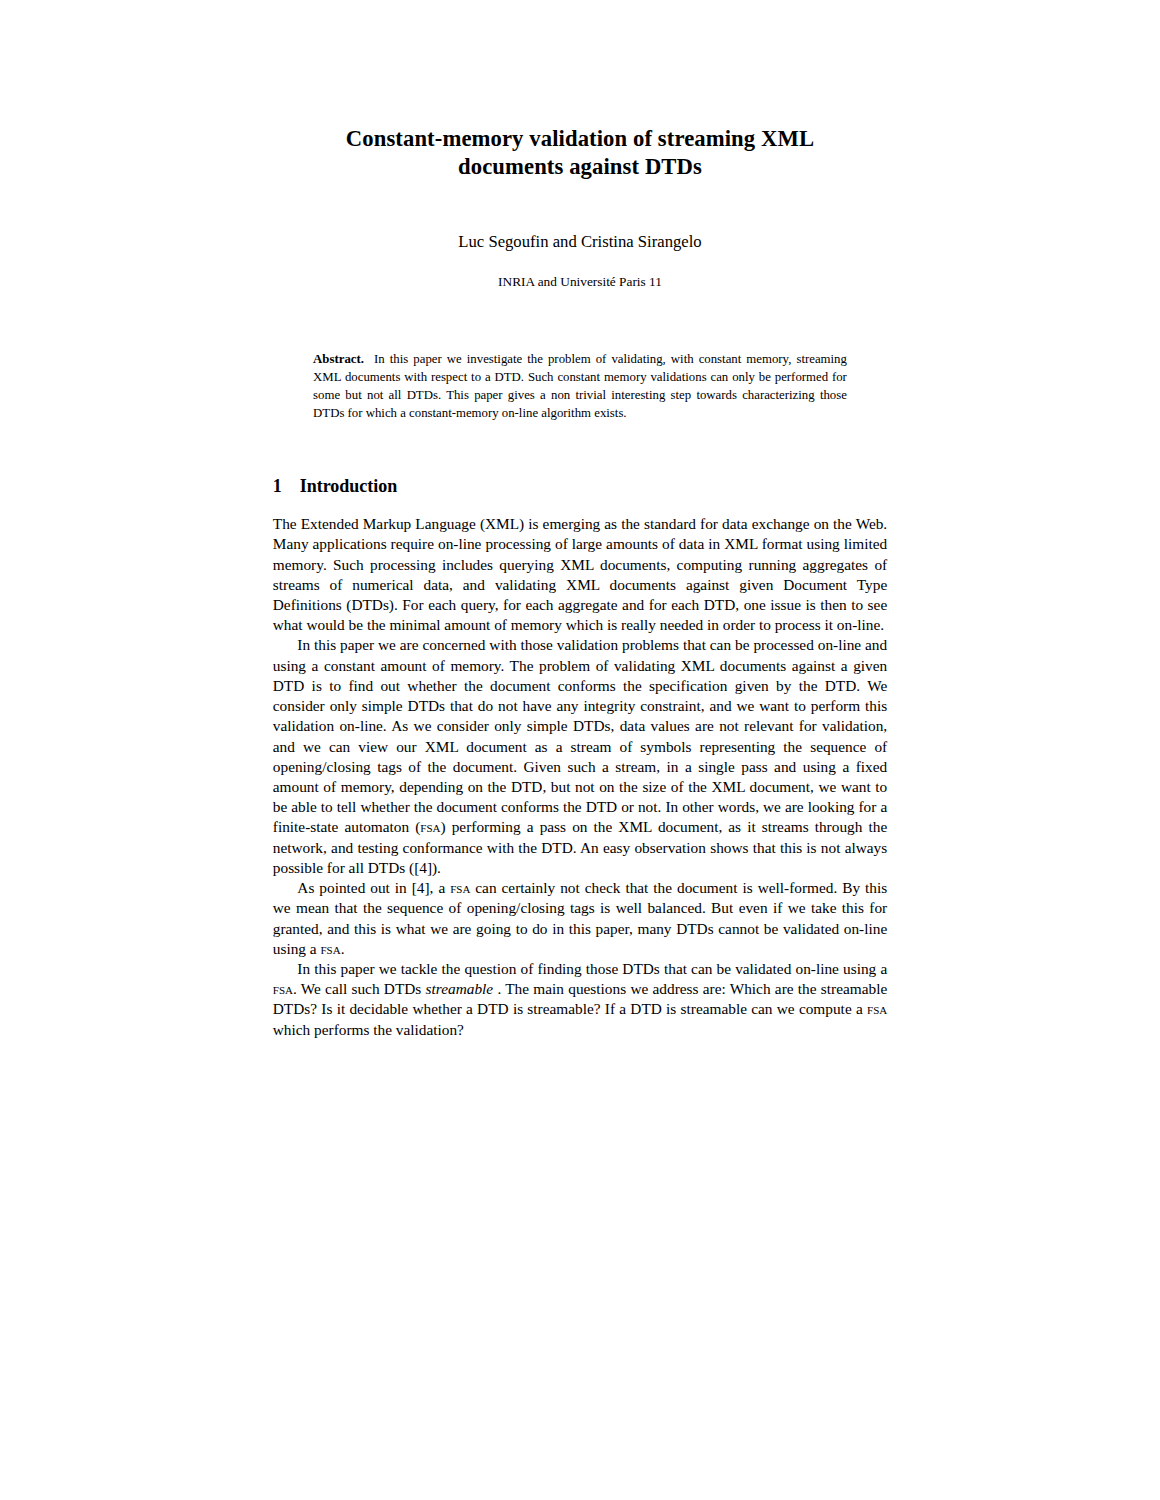Constant-memory validation of streaming XML
documents against DTDs
Luc Segoufin and Cristina Sirangelo
INRIA and Université Paris 11
Abstract. In this paper we investigate the problem of validating, with constant memory, streaming XML documents with respect to a DTD. Such constant memory validations can only be performed for some but not all DTDs. This paper gives a non trivial interesting step towards characterizing those DTDs for which a constant-memory on-line algorithm exists.
1 Introduction
The Extended Markup Language (XML) is emerging as the standard for data exchange on the Web. Many applications require on-line processing of large amounts of data in XML format using limited memory. Such processing includes querying XML documents, computing running aggregates of streams of numerical data, and validating XML documents against given Document Type Definitions (DTDs). For each query, for each aggregate and for each DTD, one issue is then to see what would be the minimal amount of memory which is really needed in order to process it on-line.
In this paper we are concerned with those validation problems that can be processed on-line and using a constant amount of memory. The problem of validating XML documents against a given DTD is to find out whether the document conforms the specification given by the DTD. We consider only simple DTDs that do not have any integrity constraint, and we want to perform this validation on-line. As we consider only simple DTDs, data values are not relevant for validation, and we can view our XML document as a stream of symbols representing the sequence of opening/closing tags of the document. Given such a stream, in a single pass and using a fixed amount of memory, depending on the DTD, but not on the size of the XML document, we want to be able to tell whether the document conforms the DTD or not. In other words, we are looking for a finite-state automaton (fsa) performing a pass on the XML document, as it streams through the network, and testing conformance with the DTD. An easy observation shows that this is not always possible for all DTDs ([4]).
As pointed out in [4], a fsa can certainly not check that the document is well-formed. By this we mean that the sequence of opening/closing tags is well balanced. But even if we take this for granted, and this is what we are going to do in this paper, many DTDs cannot be validated on-line using a fsa.
In this paper we tackle the question of finding those DTDs that can be validated on-line using a fsa. We call such DTDs streamable . The main questions we address are: Which are the streamable DTDs? Is it decidable whether a DTD is streamable? If a DTD is streamable can we compute a fsa which performs the validation?